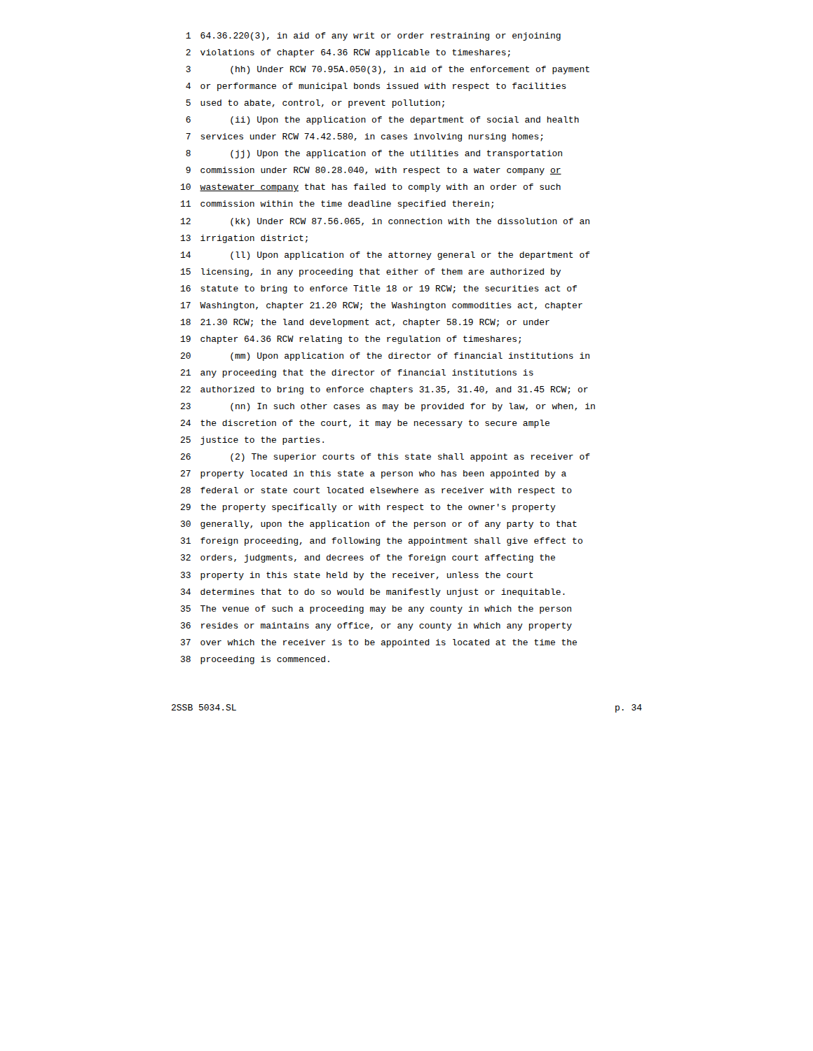64.36.220(3), in aid of any writ or order restraining or enjoining
violations of chapter 64.36 RCW applicable to timeshares;
(hh) Under RCW 70.95A.050(3), in aid of the enforcement of payment
or performance of municipal bonds issued with respect to facilities
used to abate, control, or prevent pollution;
(ii) Upon the application of the department of social and health
services under RCW 74.42.580, in cases involving nursing homes;
(jj) Upon the application of the utilities and transportation
commission under RCW 80.28.040, with respect to a water company or
wastewater company that has failed to comply with an order of such
commission within the time deadline specified therein;
(kk) Under RCW 87.56.065, in connection with the dissolution of an
irrigation district;
(ll) Upon application of the attorney general or the department of
licensing, in any proceeding that either of them are authorized by
statute to bring to enforce Title 18 or 19 RCW; the securities act of
Washington, chapter 21.20 RCW; the Washington commodities act, chapter
21.30 RCW; the land development act, chapter 58.19 RCW; or under
chapter 64.36 RCW relating to the regulation of timeshares;
(mm) Upon application of the director of financial institutions in
any proceeding that the director of financial institutions is
authorized to bring to enforce chapters 31.35, 31.40, and 31.45 RCW; or
(nn) In such other cases as may be provided for by law, or when, in
the discretion of the court, it may be necessary to secure ample
justice to the parties.
(2) The superior courts of this state shall appoint as receiver of
property located in this state a person who has been appointed by a
federal or state court located elsewhere as receiver with respect to
the property specifically or with respect to the owner's property
generally, upon the application of the person or of any party to that
foreign proceeding, and following the appointment shall give effect to
orders, judgments, and decrees of the foreign court affecting the
property in this state held by the receiver, unless the court
determines that to do so would be manifestly unjust or inequitable.
The venue of such a proceeding may be any county in which the person
resides or maintains any office, or any county in which any property
over which the receiver is to be appointed is located at the time the
proceeding is commenced.
2SSB 5034.SL p. 34